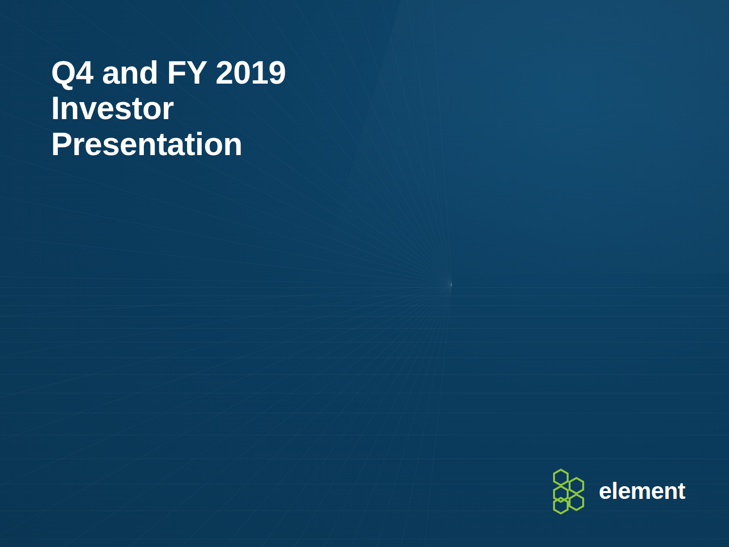Q4 and FY 2019
Investor Presentation
element